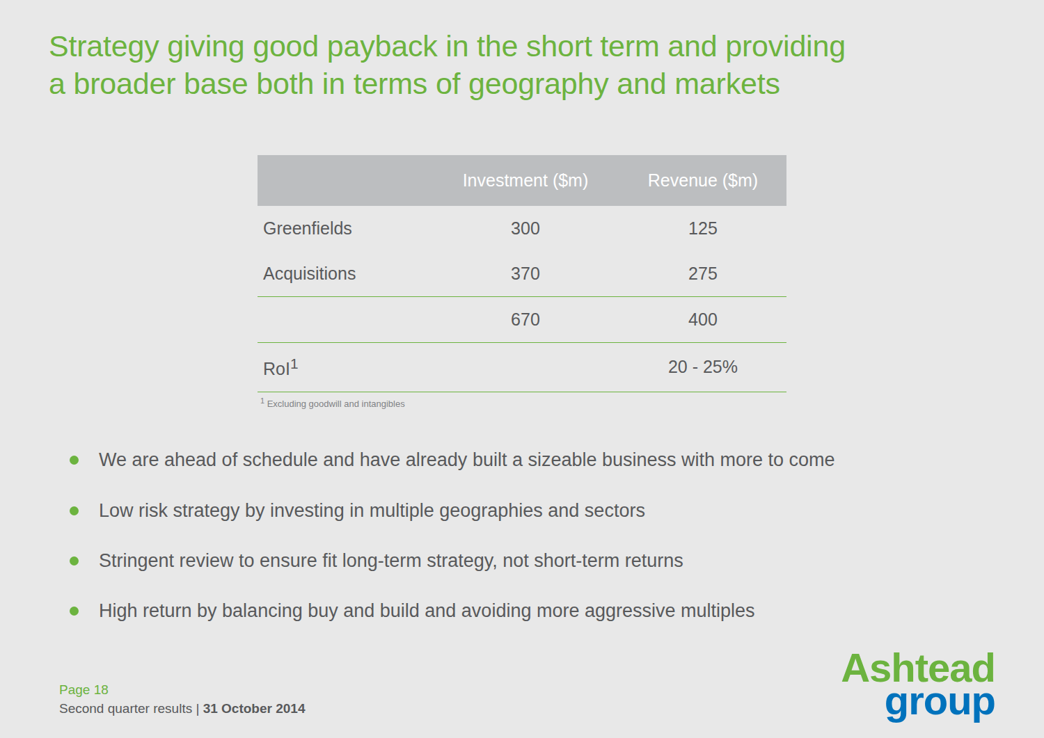Strategy giving good payback in the short term and providing
a broader base both in terms of geography and markets
| | Investment ($m) | Revenue ($m) |
| --- | --- | --- |
| Greenfields | 300 | 125 |
| Acquisitions | 370 | 275 |
| | 670 | 400 |
| RoI 1 | | 20 - 25% |
1 Excluding goodwill and intangibles
We are ahead of schedule and have already built a sizeable business with more to come
Low risk strategy by investing in multiple geographies and sectors
Stringent review to ensure fit long-term strategy, not short-term returns
High return by balancing buy and build and avoiding more aggressive multiples
Page 18
Second quarter results | 31 October 2014
Ashtead
group